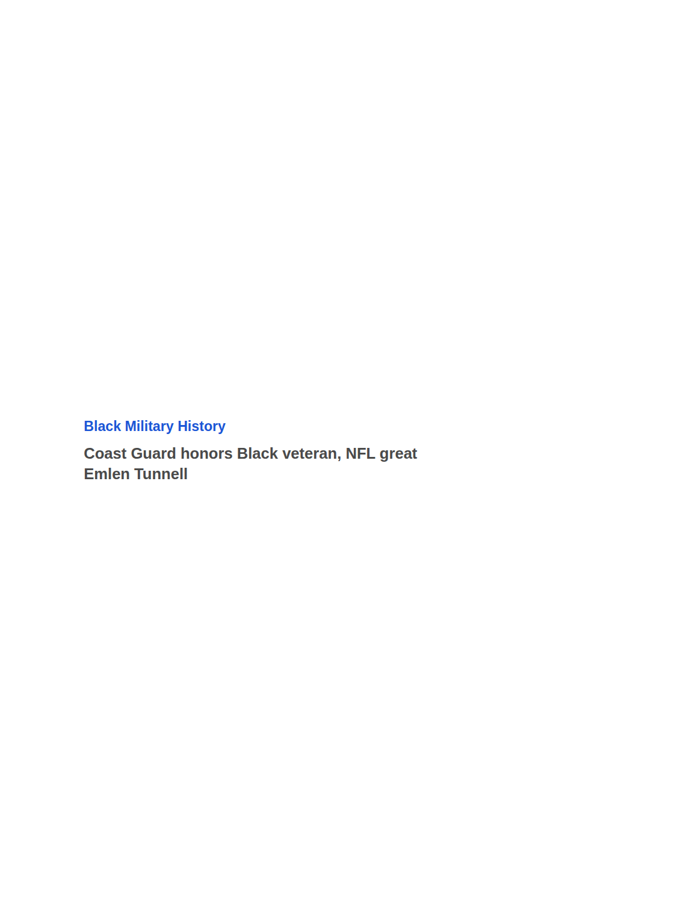Black Military History
Coast Guard honors Black veteran, NFL great Emlen Tunnell